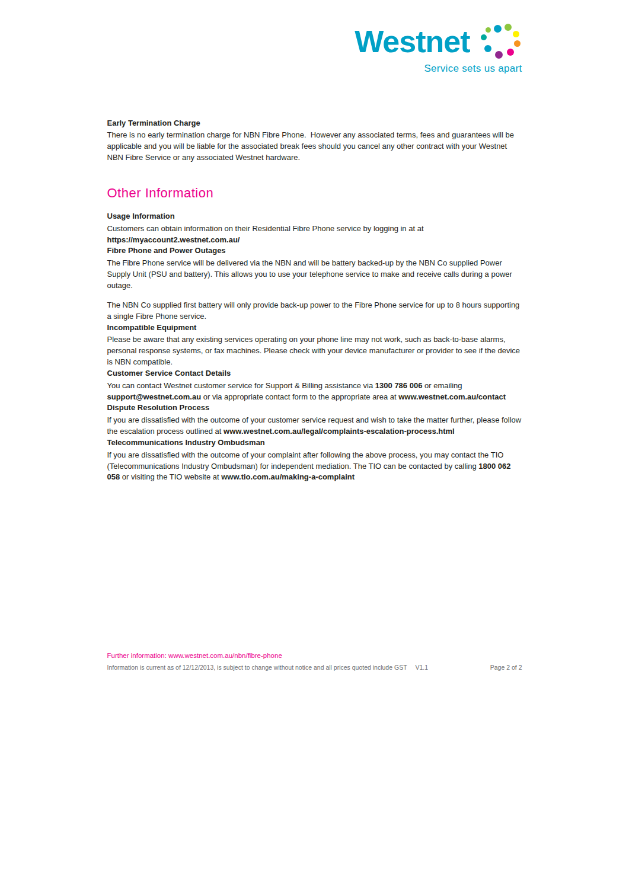Westnet
Service sets us apart
Early Termination Charge
There is no early termination charge for NBN Fibre Phone. However any associated terms, fees and guarantees will be applicable and you will be liable for the associated break fees should you cancel any other contract with your Westnet NBN Fibre Service or any associated Westnet hardware.
Other Information
Usage Information
Customers can obtain information on their Residential Fibre Phone service by logging in at at https://myaccount2.westnet.com.au/
Fibre Phone and Power Outages
The Fibre Phone service will be delivered via the NBN and will be battery backed-up by the NBN Co supplied Power Supply Unit (PSU and battery). This allows you to use your telephone service to make and receive calls during a power outage.
The NBN Co supplied first battery will only provide back-up power to the Fibre Phone service for up to 8 hours supporting a single Fibre Phone service.
Incompatible Equipment
Please be aware that any existing services operating on your phone line may not work, such as back-to-base alarms, personal response systems, or fax machines. Please check with your device manufacturer or provider to see if the device is NBN compatible.
Customer Service Contact Details
You can contact Westnet customer service for Support & Billing assistance via 1300 786 006 or emailing support@westnet.com.au or via appropriate contact form to the appropriate area at www.westnet.com.au/contact
Dispute Resolution Process
If you are dissatisfied with the outcome of your customer service request and wish to take the matter further, please follow the escalation process outlined at www.westnet.com.au/legal/complaints-escalation-process.html
Telecommunications Industry Ombudsman
If you are dissatisfied with the outcome of your complaint after following the above process, you may contact the TIO (Telecommunications Industry Ombudsman) for independent mediation. The TIO can be contacted by calling 1800 062 058 or visiting the TIO website at www.tio.com.au/making-a-complaint
Further information: www.westnet.com.au/nbn/fibre-phone
Information is current as of 12/12/2013, is subject to change without notice and all prices quoted include GST
V1.1
Page 2 of 2